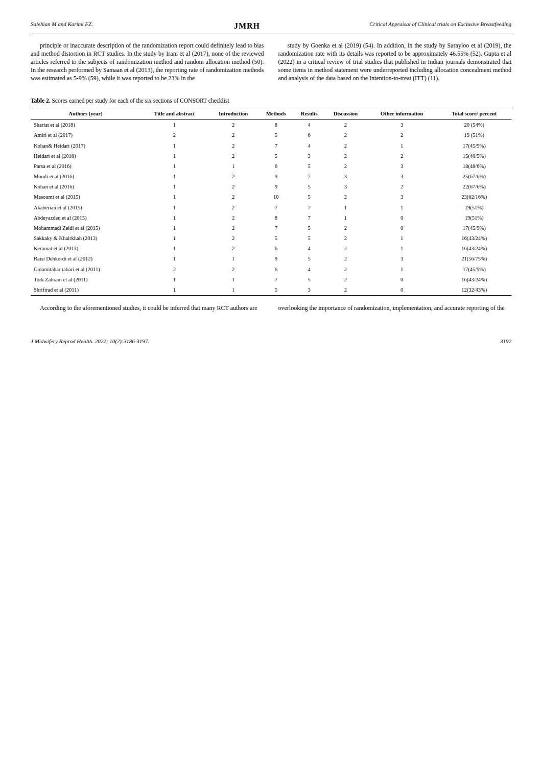Salehian M and Karimi FZ.
JMRH
Critical Appraisal of Clinical trials on Exclusive Breastfeeding
principle or inaccurate description of the randomization report could definitely lead to bias and method distortion in RCT studies. In the study by Irani et al (2017), none of the reviewed articles referred to the subjects of randomization method and random allocation method (50). In the research performed by Samaan et al (2013), the reporting rate of randomization methods was estimated as 5-9% (59), while it was reported to be 23% in the
study by Goenka et al (2019) (54). In addition, in the study by Sarayloo et al (2019), the randomization rate with its details was reported to be approximately 46.55% (52). Gupta et al (2022) in a critical review of trial studies that published in Indian journals demonstrated that some items in method statement were underreported including allocation concealment method and analysis of the data based on the Intention-to-treat (ITT) (11).
Table 2. Scores earned per study for each of the six sections of CONSORT checklist
| Authors (year) | Title and abstract | Introduction | Methods | Results | Discussion | Other information | Total score/ percent |
| --- | --- | --- | --- | --- | --- | --- | --- |
| Shariat et al (2018) | 1 | 2 | 8 | 4 | 2 | 3 | 20 (54%) |
| Amiri et al (2017) | 2 | 2 | 5 | 6 | 2 | 2 | 19 (51%) |
| Kohan& Heidari (2017) | 1 | 2 | 7 | 4 | 2 | 1 | 17(45/9%) |
| Heidari et al (2016) | 1 | 2 | 5 | 3 | 2 | 2 | 15(40/5%) |
| Parsa et al (2016) | 1 | 1 | 6 | 5 | 2 | 3 | 18(48/6%) |
| Moudi et al (2016) | 1 | 2 | 9 | 7 | 3 | 3 | 25(67/6%) |
| Kohan et al (2016) | 1 | 2 | 9 | 5 | 3 | 2 | 22(67/6%) |
| Masoumi et al (2015) | 1 | 2 | 10 | 5 | 2 | 3 | 23(62/16%) |
| Akaberian et al (2015) | 1 | 2 | 7 | 7 | 1 | 1 | 19(51%) |
| Abdeyazdan et al (2015) | 1 | 2 | 8 | 7 | 1 | 0 | 19(51%) |
| Mohammadi Zeidi et al (2015) | 1 | 2 | 7 | 5 | 2 | 0 | 17(45/9%) |
| Sakkaky & Khairkhah (2013) | 1 | 2 | 5 | 5 | 2 | 1 | 16(43/24%) |
| Keramat et al (2013) | 1 | 2 | 6 | 4 | 2 | 1 | 16(43/24%) |
| Raisi Dehkordi et al (2012) | 1 | 1 | 9 | 5 | 2 | 3 | 21(56/75%) |
| Golamitabar tabari et al (2011) | 2 | 2 | 6 | 4 | 2 | 1 | 17(45/9%) |
| Tork Zahrani et al (2011) | 1 | 1 | 7 | 5 | 2 | 0 | 16(43/24%) |
| Shrifirad et al (2011) | 1 | 1 | 5 | 3 | 2 | 0 | 12(32/43%) |
According to the aforementioned studies, it could be inferred that many RCT authors are
overlooking the importance of randomization, implementation, and accurate reporting of the
J Midwifery Reprod Health. 2022; 10(2):3186-3197.
3192